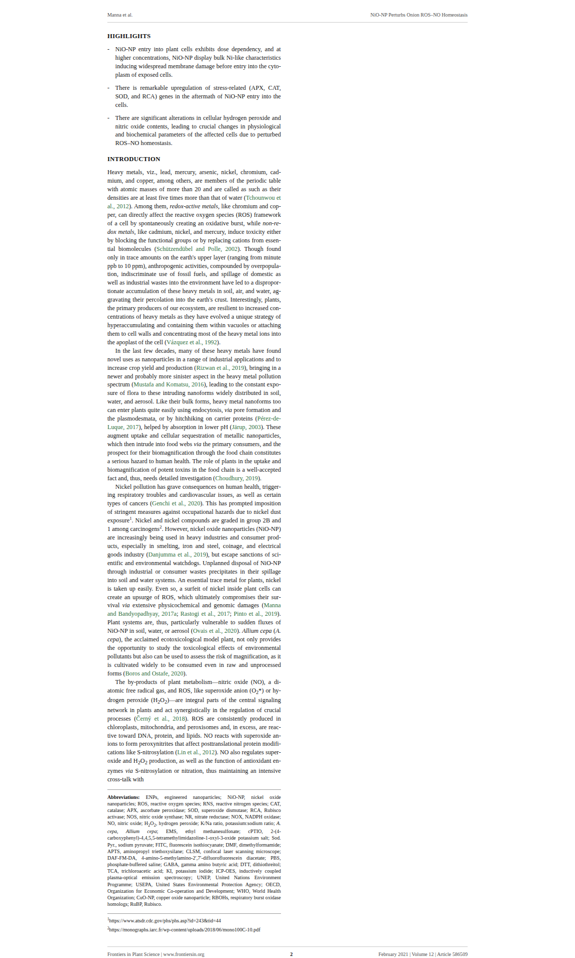Manna et al.
NiO-NP Perturbs Onion ROS–NO Homeostasis
HIGHLIGHTS
NiO-NP entry into plant cells exhibits dose dependency, and at higher concentrations, NiO-NP display bulk Ni-like characteristics inducing widespread membrane damage before entry into the cytoplasm of exposed cells.
There is remarkable upregulation of stress-related (APX, CAT, SOD, and RCA) genes in the aftermath of NiO-NP entry into the cells.
There are significant alterations in cellular hydrogen peroxide and nitric oxide contents, leading to crucial changes in physiological and biochemical parameters of the affected cells due to perturbed ROS–NO homeostasis.
INTRODUCTION
Heavy metals, viz., lead, mercury, arsenic, nickel, chromium, cadmium, and copper, among others, are members of the periodic table with atomic masses of more than 20 and are called as such as their densities are at least five times more than that of water (Tchounwou et al., 2012). Among them, redox-active metals, like chromium and copper, can directly affect the reactive oxygen species (ROS) framework of a cell by spontaneously creating an oxidative burst, while non-redox metals, like cadmium, nickel, and mercury, induce toxicity either by blocking the functional groups or by replacing cations from essential biomolecules (Schützendübel and Polle, 2002). Though found only in trace amounts on the earth's upper layer (ranging from minute ppb to 10 ppm), anthropogenic activities, compounded by overpopulation, indiscriminate use of fossil fuels, and spillage of domestic as well as industrial wastes into the environment have led to a disproportionate accumulation of these heavy metals in soil, air, and water, aggravating their percolation into the earth's crust. Interestingly, plants, the primary producers of our ecosystem, are resilient to increased concentrations of heavy metals as they have evolved a unique strategy of hyperaccumulating and containing them within vacuoles or attaching them to cell walls and concentrating most of the heavy metal ions into the apoplast of the cell (Vázquez et al., 1992).
In the last few decades, many of these heavy metals have found novel uses as nanoparticles in a range of industrial applications and to increase crop yield and production (Rizwan et al., 2019), bringing in a newer and probably more sinister aspect in the heavy metal pollution spectrum (Mustafa and Komatsu, 2016), leading to the constant exposure of flora to these intruding nanoforms widely distributed in soil, water, and aerosol. Like their bulk forms, heavy metal nanoforms too can enter plants quite easily using endocytosis, via pore formation and the plasmodesmata, or by hitchhiking on carrier proteins (Pérez-de-Luque, 2017), helped by absorption in lower pH (Järup, 2003). These augment uptake and cellular sequestration of metallic nanoparticles, which then intrude into food webs via the primary consumers, and the prospect for their biomagnification through the food chain constitutes a serious hazard to human health. The role of plants in the uptake and biomagnification of potent toxins in the food chain is a well-accepted fact and, thus, needs detailed investigation (Choudhury, 2019).
Nickel pollution has grave consequences on human health, triggering respiratory troubles and cardiovascular issues, as well as certain types of cancers (Genchi et al., 2020). This has prompted imposition of stringent measures against occupational hazards due to nickel dust exposure1. Nickel and nickel compounds are graded in group 2B and 1 among carcinogens2. However, nickel oxide nanoparticles (NiO-NP) are increasingly being used in heavy industries and consumer products, especially in smelting, iron and steel, coinage, and electrical goods industry (Danjumma et al., 2019), but escape sanctions of scientific and environmental watchdogs. Unplanned disposal of NiO-NP through industrial or consumer wastes precipitates in their spillage into soil and water systems. An essential trace metal for plants, nickel is taken up easily. Even so, a surfeit of nickel inside plant cells can create an upsurge of ROS, which ultimately compromises their survival via extensive physicochemical and genomic damages (Manna and Bandyopadhyay, 2017a; Rastogi et al., 2017; Pinto et al., 2019). Plant systems are, thus, particularly vulnerable to sudden fluxes of NiO-NP in soil, water, or aerosol (Ovais et al., 2020). Allium cepa (A. cepa), the acclaimed ecotoxicological model plant, not only provides the opportunity to study the toxicological effects of environmental pollutants but also can be used to assess the risk of magnification, as it is cultivated widely to be consumed even in raw and unprocessed forms (Boros and Ostafe, 2020).
The by-products of plant metabolism—nitric oxide (NO), a diatomic free radical gas, and ROS, like superoxide anion (O2*) or hydrogen peroxide (H2O2)—are integral parts of the central signaling network in plants and act synergistically in the regulation of crucial processes (Černý et al., 2018). ROS are consistently produced in chloroplasts, mitochondria, and peroxisomes and, in excess, are reactive toward DNA, protein, and lipids. NO reacts with superoxide anions to form peroxynitrites that affect posttranslational protein modifications like S-nitrosylation (Lin et al., 2012). NO also regulates superoxide and H2O2 production, as well as the function of antioxidant enzymes via S-nitrosylation or nitration, thus maintaining an intensive cross-talk with
Abbreviations: ENPs, engineered nanoparticles; NiO-NP, nickel oxide nanoparticles; ROS, reactive oxygen species; RNS, reactive nitrogen species; CAT, catalase; APX, ascorbate peroxidase; SOD, superoxide dismutase; RCA, Rubisco activase; NOS, nitric oxide synthase; NR, nitrate reductase; NOX, NADPH oxidase; NO, nitric oxide; H2O2, hydrogen peroxide; K/Na ratio, potassium:sodium ratio; A. cepa, Allium cepa; EMS, ethyl methanesulfonate; cPTIO, 2-(4-carboxyphenyl)-4,4,5,5-tetramethylimidazoline-1-oxyl-3-oxide potassium salt; Sod. Pyr., sodium pyruvate; FITC, fluorescein isothiocyanate; DMF, dimethylformamide; APTS, aminopropyl triethoxysilane; CLSM, confocal laser scanning microscope; DAF-FM-DA, 4-amino-5-methylamino-2′,7′-difluorofluorescein diacetate; PBS, phosphate-buffered saline; GABA, gamma amino butyric acid; DTT, dithiothreitol; TCA, trichloroacetic acid; KI, potassium iodide; ICP-OES, inductively coupled plasma-optical emission spectroscopy; UNEP, United Nations Environment Programme; USEPA, United States Environmental Protection Agency; OECD, Organization for Economic Co-operation and Development; WHO, World Health Organization; CuO-NP, copper oxide nanoparticle; RBOHs, respiratory burst oxidase homologs; RuBP, Rubisco.
1https://www.atsdr.cdc.gov/phs/phs.asp?id=243&tid=44
2https://monographs.iarc.fr/wp-content/uploads/2018/06/mono100C-10.pdf
Frontiers in Plant Science | www.frontiersin.org
2
February 2021 | Volume 12 | Article 586509